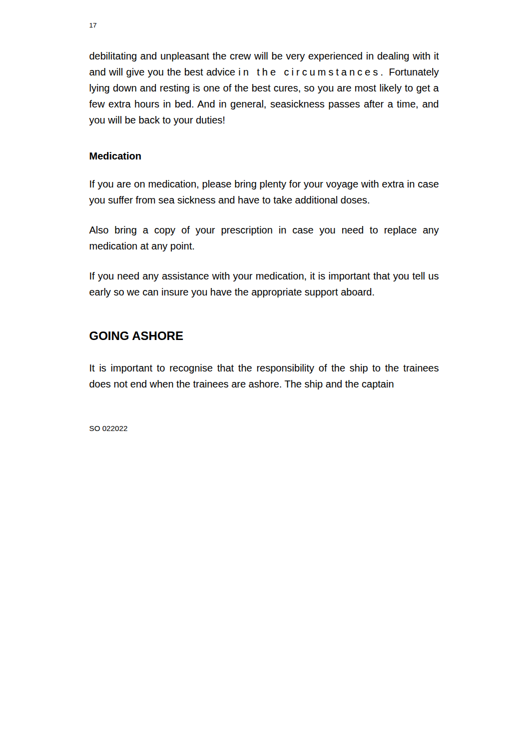17
debilitating and unpleasant the crew will be very experienced in dealing with it and will give you the best advice in the circumstances. Fortunately lying down and resting is one of the best cures, so you are most likely to get a few extra hours in bed. And in general, seasickness passes after a time, and you will be back to your duties!
Medication
If you are on medication, please bring plenty for your voyage with extra in case you suffer from sea sickness and have to take additional doses.
Also bring a copy of your prescription in case you need to replace any medication at any point.
If you need any assistance with your medication, it is important that you tell us early so we can insure you have the appropriate support aboard.
GOING ASHORE
It is important to recognise that the responsibility of the ship to the trainees does not end when the trainees are ashore. The ship and the captain
SO 022022